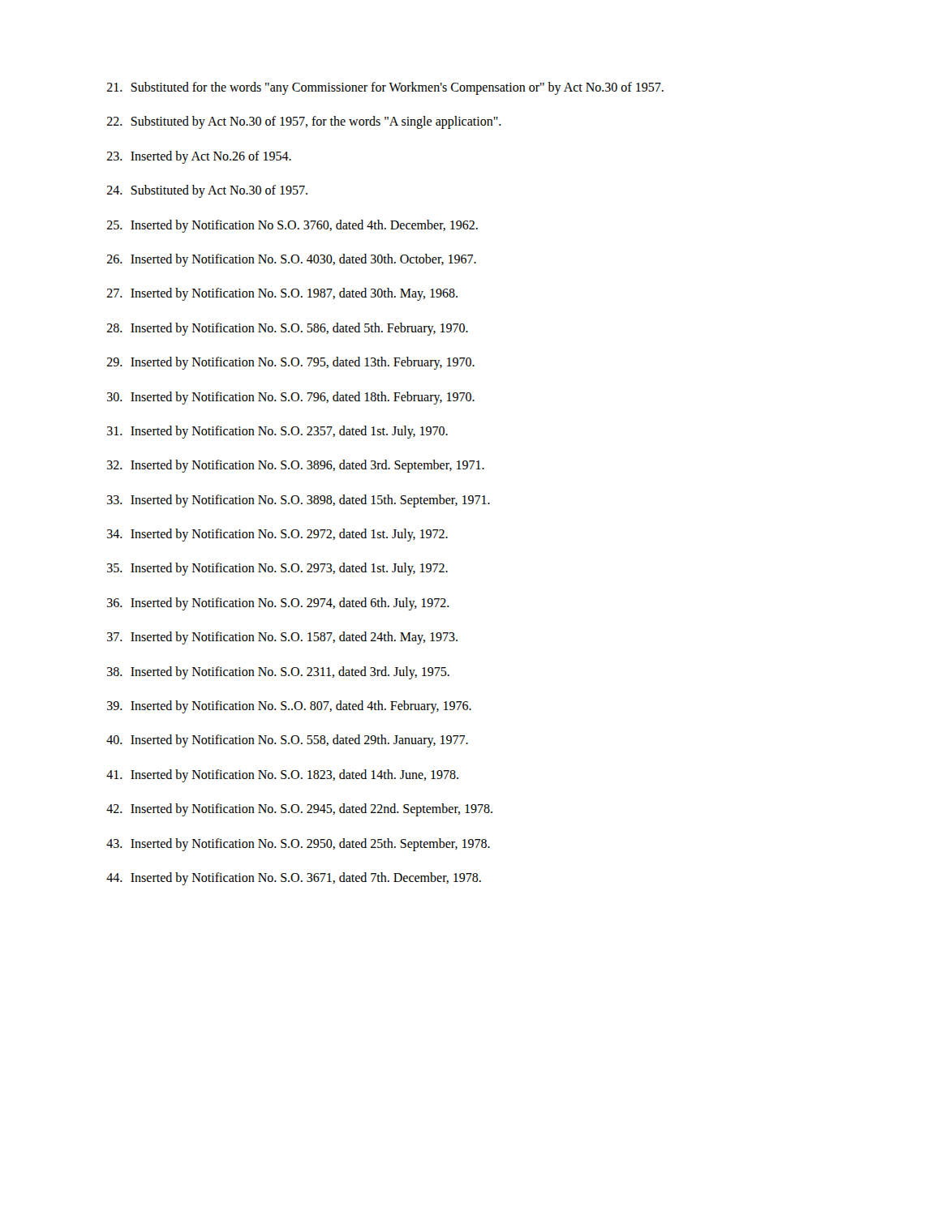Substituted for the words "any Commissioner for Workmen's Compensation or" by Act No.30 of 1957.
Substituted by Act No.30 of 1957, for the words "A single application".
Inserted by Act No.26 of 1954.
Substituted by Act No.30 of 1957.
Inserted by Notification No S.O. 3760, dated 4th. December, 1962.
Inserted by Notification No. S.O. 4030, dated 30th. October, 1967.
Inserted by Notification No. S.O. 1987, dated 30th. May, 1968.
Inserted by Notification No. S.O. 586, dated 5th. February, 1970.
Inserted by Notification No. S.O. 795, dated 13th. February, 1970.
Inserted by Notification No. S.O. 796, dated 18th. February, 1970.
Inserted by Notification No. S.O. 2357, dated 1st. July, 1970.
Inserted by Notification No. S.O. 3896, dated 3rd. September, 1971.
Inserted by Notification No. S.O. 3898, dated 15th. September, 1971.
Inserted by Notification No. S.O. 2972, dated 1st. July, 1972.
Inserted by Notification No. S.O. 2973, dated 1st. July, 1972.
Inserted by Notification No. S.O. 2974, dated 6th. July, 1972.
Inserted by Notification No. S.O. 1587, dated 24th. May, 1973.
Inserted by Notification No. S.O. 2311, dated 3rd. July, 1975.
Inserted by Notification No. S..O. 807, dated 4th. February, 1976.
Inserted by Notification No. S.O. 558, dated 29th. January, 1977.
Inserted by Notification No. S.O. 1823, dated 14th. June, 1978.
Inserted by Notification No. S.O. 2945, dated 22nd. September, 1978.
Inserted by Notification No. S.O. 2950, dated 25th. September, 1978.
Inserted by Notification No. S.O. 3671, dated 7th. December, 1978.